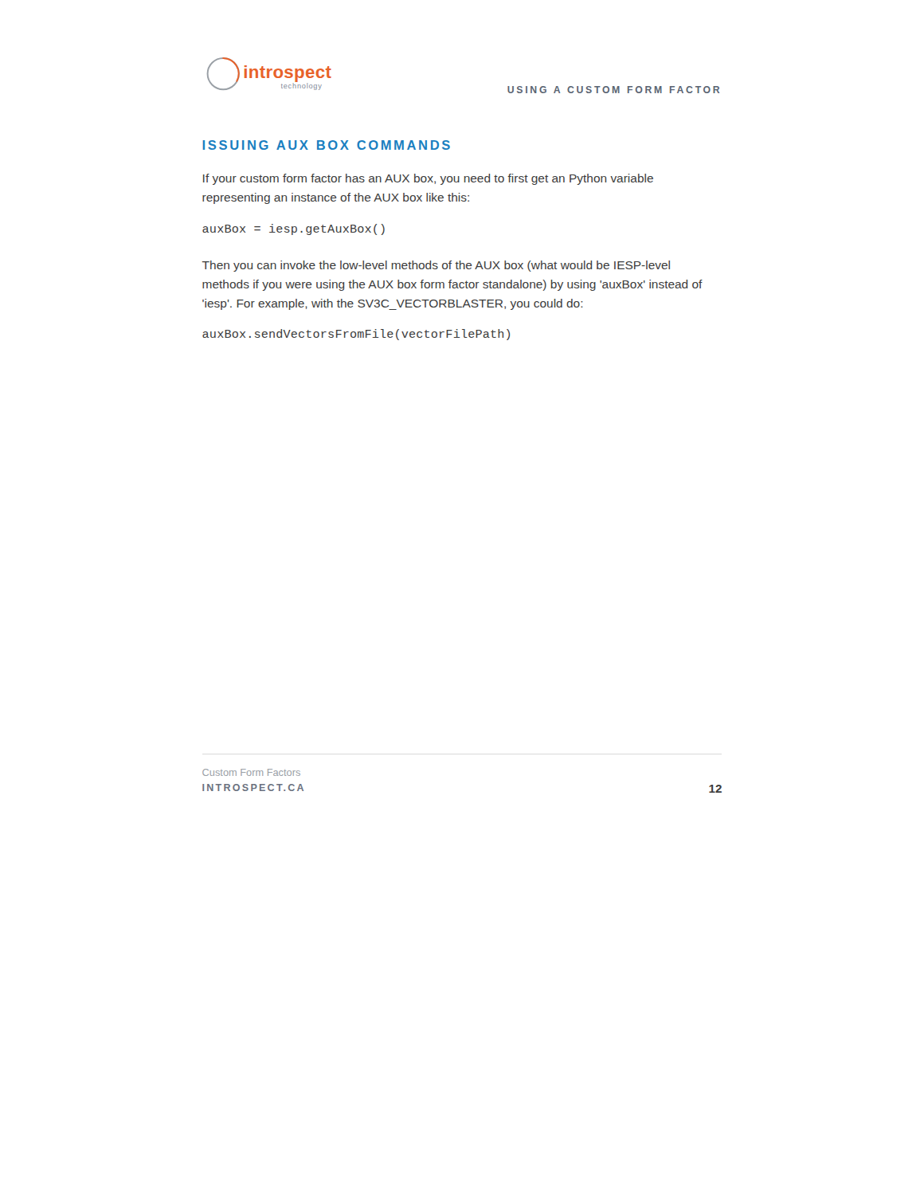introspect technology
Using a Custom Form Factor
Issuing AUX Box Commands
If your custom form factor has an AUX box, you need to first get an Python variable representing an instance of the AUX box like this:
auxBox = iesp.getAuxBox()
Then you can invoke the low-level methods of the AUX box (what would be IESP-level methods if you were using the AUX box form factor standalone) by using 'auxBox' instead of 'iesp'. For example, with the SV3C_VECTORBLASTER, you could do:
auxBox.sendVectorsFromFile(vectorFilePath)
Custom Form Factors
Introspect.ca
12